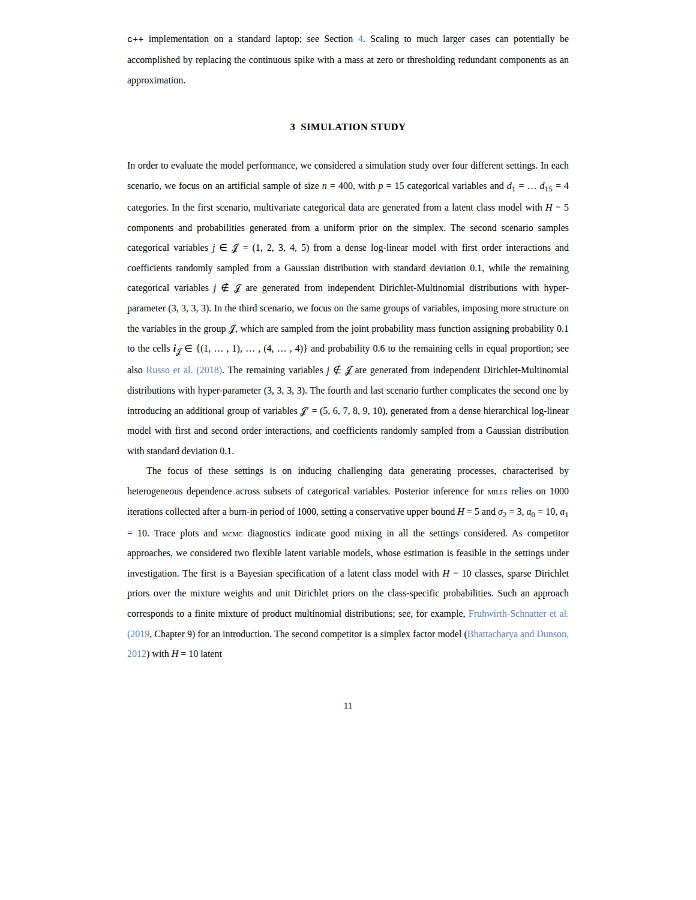c++ implementation on a standard laptop; see Section 4. Scaling to much larger cases can potentially be accomplished by replacing the continuous spike with a mass at zero or thresholding redundant components as an approximation.
3 SIMULATION STUDY
In order to evaluate the model performance, we considered a simulation study over four different settings. In each scenario, we focus on an artificial sample of size n = 400, with p = 15 categorical variables and d1 = … d15 = 4 categories. In the first scenario, multivariate categorical data are generated from a latent class model with H = 5 components and probabilities generated from a uniform prior on the simplex. The second scenario samples categorical variables j ∈ 𝒥 = (1, 2, 3, 4, 5) from a dense log-linear model with first order interactions and coefficients randomly sampled from a Gaussian distribution with standard deviation 0.1, while the remaining categorical variables j ∉ 𝒥 are generated from independent Dirichlet-Multinomial distributions with hyper-parameter (3, 3, 3, 3). In the third scenario, we focus on the same groups of variables, imposing more structure on the variables in the group 𝒥, which are sampled from the joint probability mass function assigning probability 0.1 to the cells i𝒥 ∈ {(1, … , 1), … , (4, … , 4)} and probability 0.6 to the remaining cells in equal proportion; see also Russo et al. (2018). The remaining variables j ∉ 𝒥 are generated from independent Dirichlet-Multinomial distributions with hyper-parameter (3, 3, 3, 3). The fourth and last scenario further complicates the second one by introducing an additional group of variables 𝒥′ = (5, 6, 7, 8, 9, 10), generated from a dense hierarchical log-linear model with first and second order interactions, and coefficients randomly sampled from a Gaussian distribution with standard deviation 0.1.
The focus of these settings is on inducing challenging data generating processes, characterised by heterogeneous dependence across subsets of categorical variables. Posterior inference for mills relies on 1000 iterations collected after a burn-in period of 1000, setting a conservative upper bound H = 5 and σ2 = 3, a0 = 10, a1 = 10. Trace plots and mcmc diagnostics indicate good mixing in all the settings considered. As competitor approaches, we considered two flexible latent variable models, whose estimation is feasible in the settings under investigation. The first is a Bayesian specification of a latent class model with H = 10 classes, sparse Dirichlet priors over the mixture weights and unit Dirichlet priors on the class-specific probabilities. Such an approach corresponds to a finite mixture of product multinomial distributions; see, for example, Fruhwirth-Schnatter et al. (2019, Chapter 9) for an introduction. The second competitor is a simplex factor model (Bhattacharya and Dunson, 2012) with H = 10 latent
11